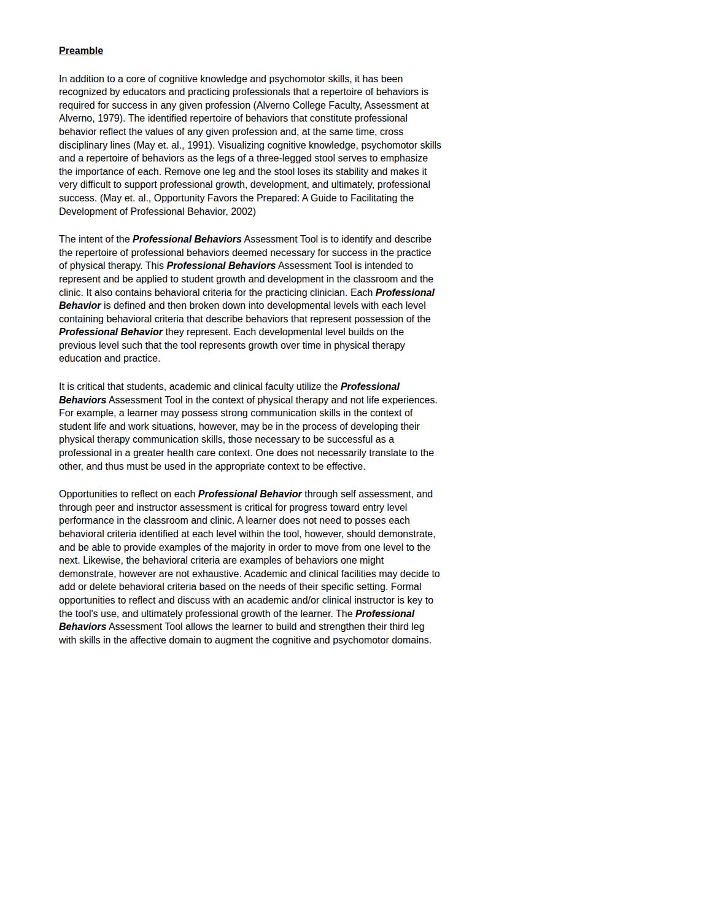Preamble
In addition to a core of cognitive knowledge and psychomotor skills, it has been recognized by educators and practicing professionals that a repertoire of behaviors is required for success in any given profession (Alverno College Faculty, Assessment at Alverno, 1979). The identified repertoire of behaviors that constitute professional behavior reflect the values of any given profession and, at the same time, cross disciplinary lines (May et. al., 1991). Visualizing cognitive knowledge, psychomotor skills and a repertoire of behaviors as the legs of a three-legged stool serves to emphasize the importance of each. Remove one leg and the stool loses its stability and makes it very difficult to support professional growth, development, and ultimately, professional success. (May et. al., Opportunity Favors the Prepared: A Guide to Facilitating the Development of Professional Behavior, 2002)
The intent of the Professional Behaviors Assessment Tool is to identify and describe the repertoire of professional behaviors deemed necessary for success in the practice of physical therapy. This Professional Behaviors Assessment Tool is intended to represent and be applied to student growth and development in the classroom and the clinic. It also contains behavioral criteria for the practicing clinician. Each Professional Behavior is defined and then broken down into developmental levels with each level containing behavioral criteria that describe behaviors that represent possession of the Professional Behavior they represent. Each developmental level builds on the previous level such that the tool represents growth over time in physical therapy education and practice.
It is critical that students, academic and clinical faculty utilize the Professional Behaviors Assessment Tool in the context of physical therapy and not life experiences. For example, a learner may possess strong communication skills in the context of student life and work situations, however, may be in the process of developing their physical therapy communication skills, those necessary to be successful as a professional in a greater health care context. One does not necessarily translate to the other, and thus must be used in the appropriate context to be effective.
Opportunities to reflect on each Professional Behavior through self assessment, and through peer and instructor assessment is critical for progress toward entry level performance in the classroom and clinic. A learner does not need to posses each behavioral criteria identified at each level within the tool, however, should demonstrate, and be able to provide examples of the majority in order to move from one level to the next. Likewise, the behavioral criteria are examples of behaviors one might demonstrate, however are not exhaustive. Academic and clinical facilities may decide to add or delete behavioral criteria based on the needs of their specific setting. Formal opportunities to reflect and discuss with an academic and/or clinical instructor is key to the tool's use, and ultimately professional growth of the learner. The Professional Behaviors Assessment Tool allows the learner to build and strengthen their third leg with skills in the affective domain to augment the cognitive and psychomotor domains.